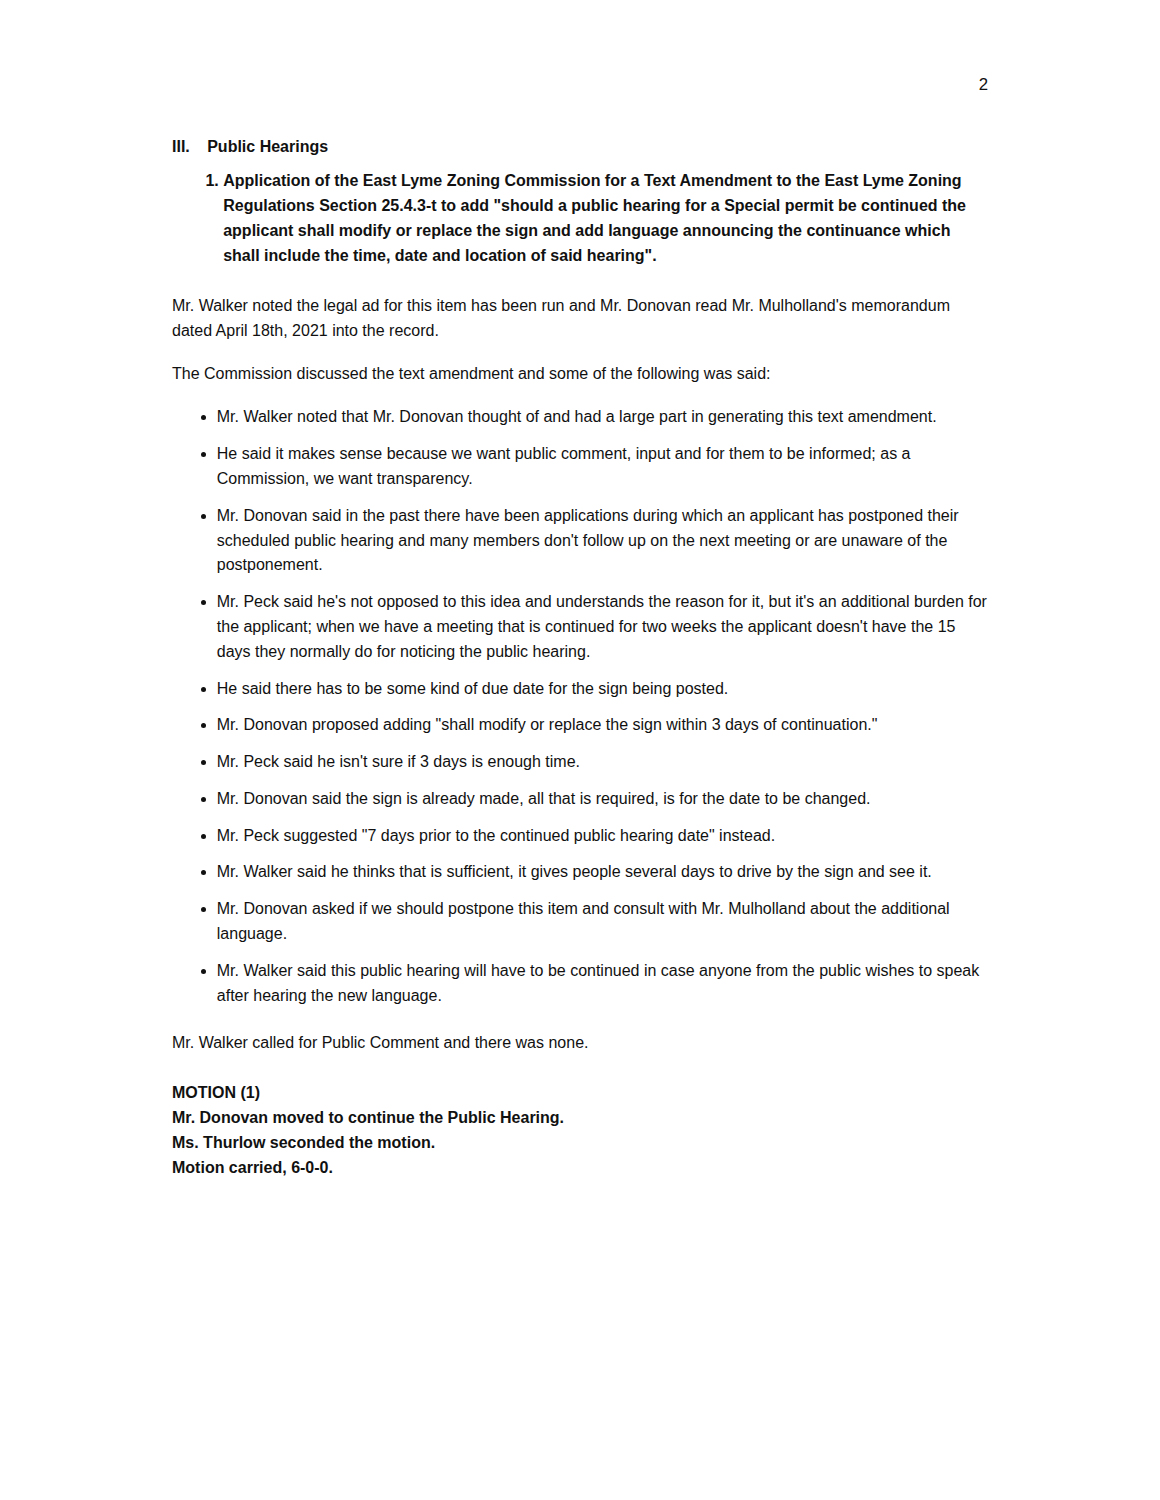2
III. Public Hearings
Application of the East Lyme Zoning Commission for a Text Amendment to the East Lyme Zoning Regulations Section 25.4.3-t to add "should a public hearing for a Special permit be continued the applicant shall modify or replace the sign and add language announcing the continuance which shall include the time, date and location of said hearing".
Mr. Walker noted the legal ad for this item has been run and Mr. Donovan read Mr. Mulholland's memorandum dated April 18th, 2021 into the record.
The Commission discussed the text amendment and some of the following was said:
Mr. Walker noted that Mr. Donovan thought of and had a large part in generating this text amendment.
He said it makes sense because we want public comment, input and for them to be informed; as a Commission, we want transparency.
Mr. Donovan said in the past there have been applications during which an applicant has postponed their scheduled public hearing and many members don't follow up on the next meeting or are unaware of the postponement.
Mr. Peck said he's not opposed to this idea and understands the reason for it, but it's an additional burden for the applicant; when we have a meeting that is continued for two weeks the applicant doesn't have the 15 days they normally do for noticing the public hearing.
He said there has to be some kind of due date for the sign being posted.
Mr. Donovan proposed adding "shall modify or replace the sign within 3 days of continuation."
Mr. Peck said he isn't sure if 3 days is enough time.
Mr. Donovan said the sign is already made, all that is required, is for the date to be changed.
Mr. Peck suggested "7 days prior to the continued public hearing date" instead.
Mr. Walker said he thinks that is sufficient, it gives people several days to drive by the sign and see it.
Mr. Donovan asked if we should postpone this item and consult with Mr. Mulholland about the additional language.
Mr. Walker said this public hearing will have to be continued in case anyone from the public wishes to speak after hearing the new language.
Mr. Walker called for Public Comment and there was none.
MOTION (1)
Mr. Donovan moved to continue the Public Hearing.
Ms. Thurlow seconded the motion.
Motion carried, 6-0-0.